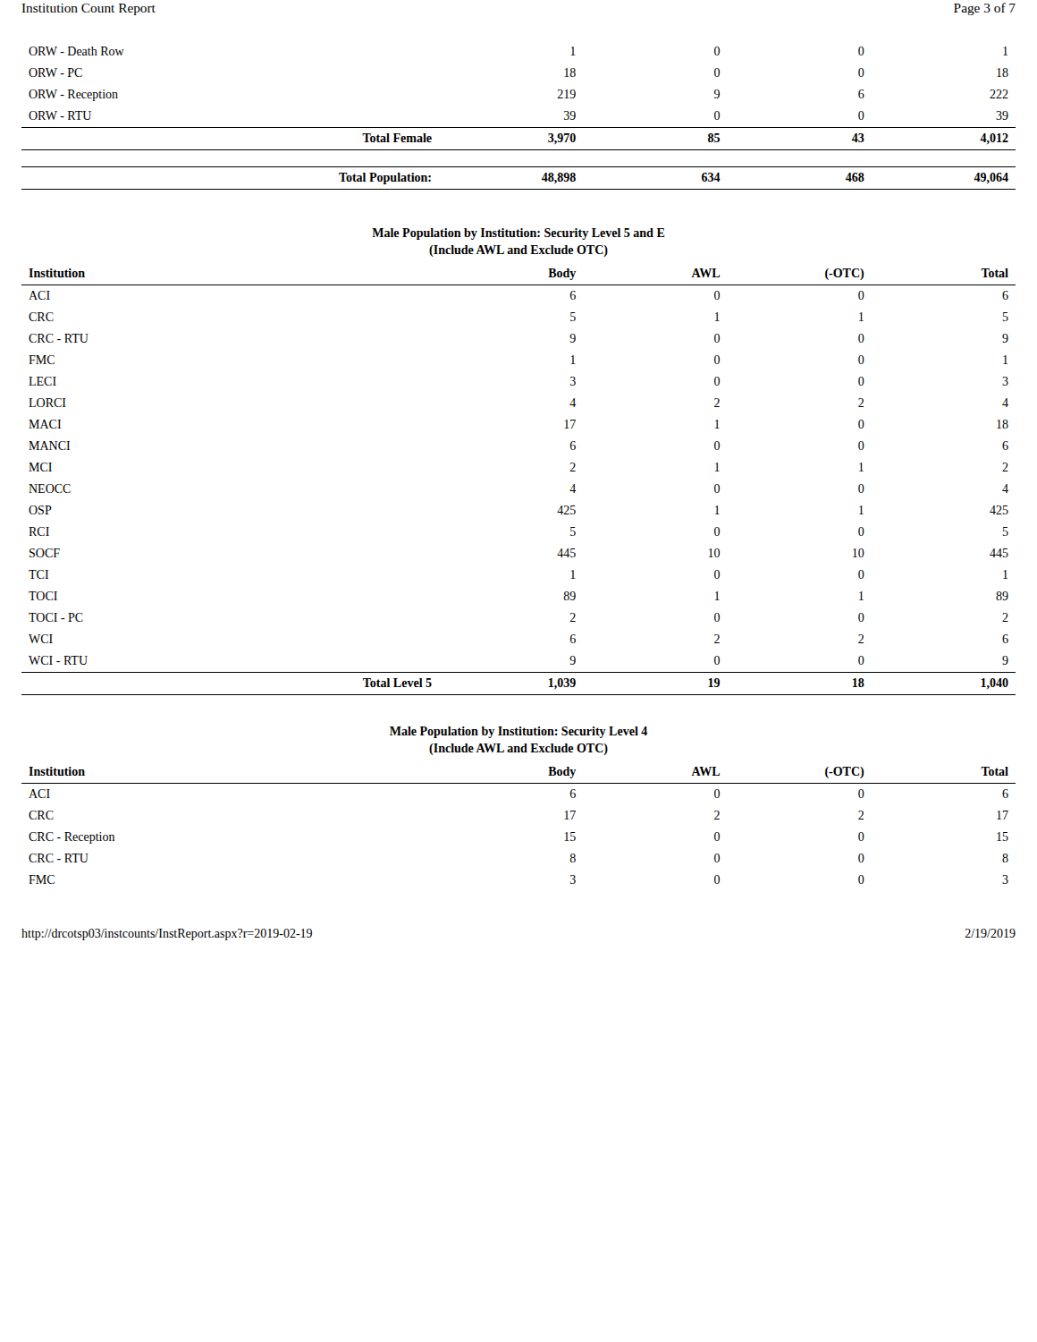Institution Count Report Page 3 of 7
| ORW - Death Row | 1 | 0 | 0 | 1 |
| ORW - PC | 18 | 0 | 0 | 18 |
| ORW - Reception | 219 | 9 | 6 | 222 |
| ORW - RTU | 39 | 0 | 0 | 39 |
| Total Female | 3,970 | 85 | 43 | 4,012 |
| Total Population: | 48,898 | 634 | 468 | 49,064 |
Male Population by Institution: Security Level 5 and E (Include AWL and Exclude OTC)
| Institution | Body | AWL | (-OTC) | Total |
| --- | --- | --- | --- | --- |
| ACI | 6 | 0 | 0 | 6 |
| CRC | 5 | 1 | 1 | 5 |
| CRC - RTU | 9 | 0 | 0 | 9 |
| FMC | 1 | 0 | 0 | 1 |
| LECI | 3 | 0 | 0 | 3 |
| LORCI | 4 | 2 | 2 | 4 |
| MACI | 17 | 1 | 0 | 18 |
| MANCI | 6 | 0 | 0 | 6 |
| MCI | 2 | 1 | 1 | 2 |
| NEOCC | 4 | 0 | 0 | 4 |
| OSP | 425 | 1 | 1 | 425 |
| RCI | 5 | 0 | 0 | 5 |
| SOCF | 445 | 10 | 10 | 445 |
| TCI | 1 | 0 | 0 | 1 |
| TOCI | 89 | 1 | 1 | 89 |
| TOCI - PC | 2 | 0 | 0 | 2 |
| WCI | 6 | 2 | 2 | 6 |
| WCI - RTU | 9 | 0 | 0 | 9 |
| Total Level 5 | 1,039 | 19 | 18 | 1,040 |
Male Population by Institution: Security Level 4 (Include AWL and Exclude OTC)
| Institution | Body | AWL | (-OTC) | Total |
| --- | --- | --- | --- | --- |
| ACI | 6 | 0 | 0 | 6 |
| CRC | 17 | 2 | 2 | 17 |
| CRC - Reception | 15 | 0 | 0 | 15 |
| CRC - RTU | 8 | 0 | 0 | 8 |
| FMC | 3 | 0 | 0 | 3 |
http://drcotsp03/instcounts/InstReport.aspx?r=2019-02-19 2/19/2019